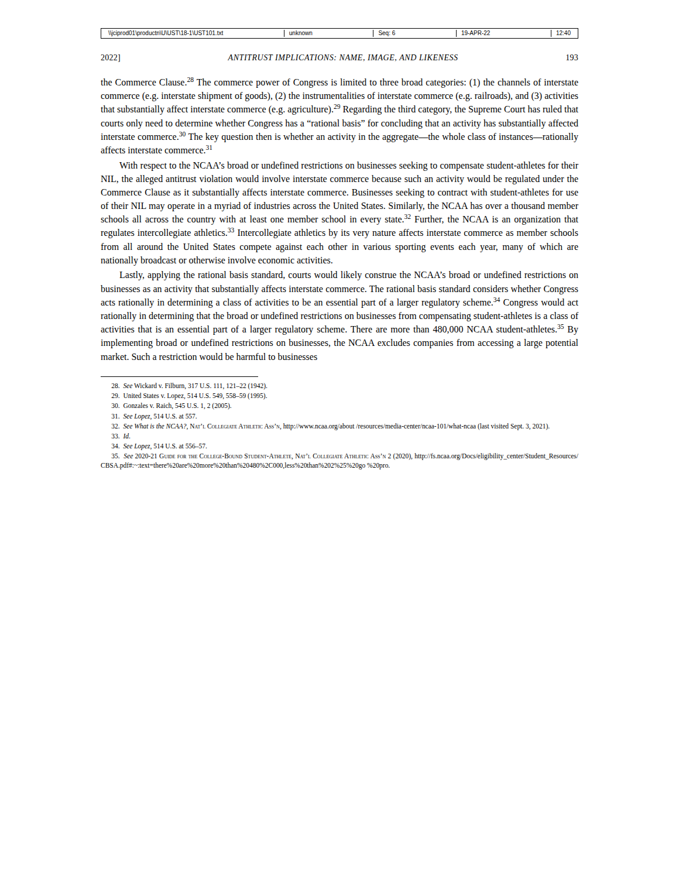\\jciprod01\productn\U\UST\18-1\UST101.txt unknown Seq: 6 19-APR-22 12:40
2022] Antitrust Implications: Name, Image, and Likeness 193
the Commerce Clause.28 The commerce power of Congress is limited to three broad categories: (1) the channels of interstate commerce (e.g. interstate shipment of goods), (2) the instrumentalities of interstate commerce (e.g. railroads), and (3) activities that substantially affect interstate commerce (e.g. agriculture).29 Regarding the third category, the Supreme Court has ruled that courts only need to determine whether Congress has a “rational basis” for concluding that an activity has substantially affected interstate commerce.30 The key question then is whether an activity in the aggregate—the whole class of instances—rationally affects interstate commerce.31
With respect to the NCAA’s broad or undefined restrictions on businesses seeking to compensate student-athletes for their NIL, the alleged antitrust violation would involve interstate commerce because such an activity would be regulated under the Commerce Clause as it substantially affects interstate commerce. Businesses seeking to contract with student-athletes for use of their NIL may operate in a myriad of industries across the United States. Similarly, the NCAA has over a thousand member schools all across the country with at least one member school in every state.32 Further, the NCAA is an organization that regulates intercollegiate athletics.33 Intercollegiate athletics by its very nature affects interstate commerce as member schools from all around the United States compete against each other in various sporting events each year, many of which are nationally broadcast or otherwise involve economic activities.
Lastly, applying the rational basis standard, courts would likely construe the NCAA’s broad or undefined restrictions on businesses as an activity that substantially affects interstate commerce. The rational basis standard considers whether Congress acts rationally in determining a class of activities to be an essential part of a larger regulatory scheme.34 Congress would act rationally in determining that the broad or undefined restrictions on businesses from compensating student-athletes is a class of activities that is an essential part of a larger regulatory scheme. There are more than 480,000 NCAA student-athletes.35 By implementing broad or undefined restrictions on businesses, the NCAA excludes companies from accessing a large potential market. Such a restriction would be harmful to businesses
28. See Wickard v. Filburn, 317 U.S. 111, 121–22 (1942).
29. United States v. Lopez, 514 U.S. 549, 558–59 (1995).
30. Gonzales v. Raich, 545 U.S. 1, 2 (2005).
31. See Lopez, 514 U.S. at 557.
32. See What is the NCAA?, Nat’l Collegiate Athletic Ass’n, http://www.ncaa.org/about /resources/media-center/ncaa-101/what-ncaa (last visited Sept. 3, 2021).
33. Id.
34. See Lopez, 514 U.S. at 556–57.
35. See 2020-21 Guide for the College-Bound Student-Athlete, Nat’l Collegiate Athletic Ass’n 2 (2020), http://fs.ncaa.org/Docs/eligibility_center/Student_Resources/ CBSA.pdf#:~:text=there%20are%20more%20than%20480%2C000,less%20than%202%25%20go %20pro.